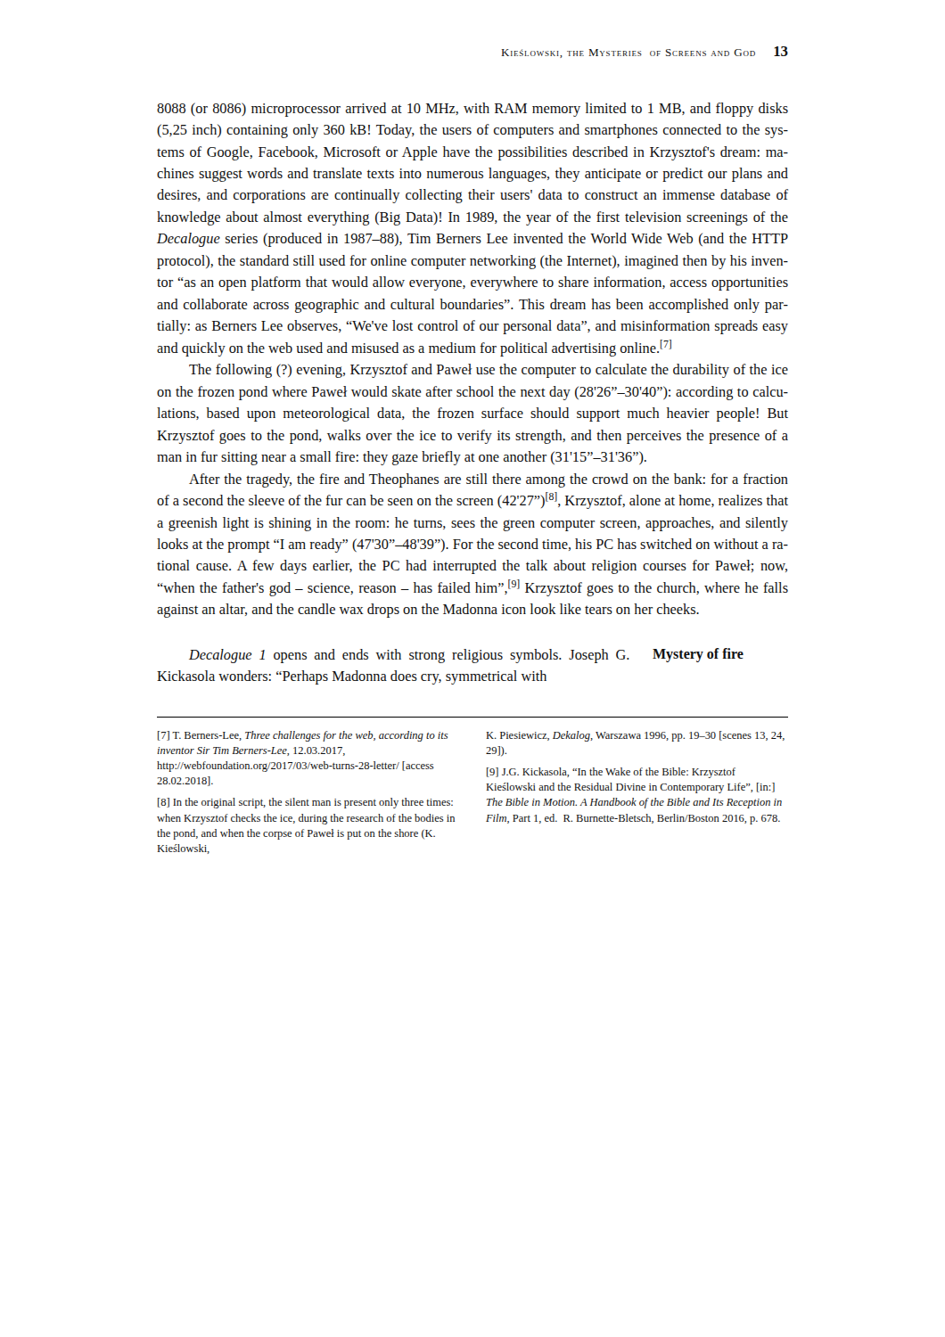Kieślowski, the Mysteries of Screens and God 13
8088 (or 8086) microprocessor arrived at 10 MHz, with RAM memory limited to 1 MB, and floppy disks (5,25 inch) containing only 360 kB! Today, the users of computers and smartphones connected to the systems of Google, Facebook, Microsoft or Apple have the possibilities described in Krzysztof's dream: machines suggest words and translate texts into numerous languages, they anticipate or predict our plans and desires, and corporations are continually collecting their users' data to construct an immense database of knowledge about almost everything (Big Data)! In 1989, the year of the first television screenings of the Decalogue series (produced in 1987–88), Tim Berners Lee invented the World Wide Web (and the HTTP protocol), the standard still used for online computer networking (the Internet), imagined then by his inventor “as an open platform that would allow everyone, everywhere to share information, access opportunities and collaborate across geographic and cultural boundaries”. This dream has been accomplished only partially: as Berners Lee observes, “We've lost control of our personal data”, and misinformation spreads easy and quickly on the web used and misused as a medium for political advertising online.[7]
The following (?) evening, Krzysztof and Paweł use the computer to calculate the durability of the ice on the frozen pond where Paweł would skate after school the next day (28'26”–30'40”): according to calculations, based upon meteorological data, the frozen surface should support much heavier people! But Krzysztof goes to the pond, walks over the ice to verify its strength, and then perceives the presence of a man in fur sitting near a small fire: they gaze briefly at one another (31'15”–31'36”).
After the tragedy, the fire and Theophanes are still there among the crowd on the bank: for a fraction of a second the sleeve of the fur can be seen on the screen (42'27”)[8], Krzysztof, alone at home, realizes that a greenish light is shining in the room: he turns, sees the green computer screen, approaches, and silently looks at the prompt “I am ready” (47'30”–48'39”). For the second time, his PC has switched on without a rational cause. A few days earlier, the PC had interrupted the talk about religion courses for Paweł; now, “when the father's god – science, reason – has failed him”,[9] Krzysztof goes to the church, where he falls against an altar, and the candle wax drops on the Madonna icon look like tears on her cheeks.
Mystery of fire
Decalogue 1 opens and ends with strong religious symbols. Joseph G. Kickasola wonders: “Perhaps Madonna does cry, symmetrical with
[7] T. Berners-Lee, Three challenges for the web, according to its inventor Sir Tim Berners-Lee, 12.03.2017, http://webfoundation.org/2017/03/web-turns-28-letter/ [access 28.02.2018].
[8] In the original script, the silent man is present only three times: when Krzysztof checks the ice, during the research of the bodies in the pond, and when the corpse of Paweł is put on the shore (K. Kieślowski,
K. Piesiewicz, Dekalog, Warszawa 1996, pp. 19–30 [scenes 13, 24, 29]).
[9] J.G. Kickasola, “In the Wake of the Bible: Krzysztof Kieślowski and the Residual Divine in Contemporary Life”, [in:] The Bible in Motion. A Handbook of the Bible and Its Reception in Film, Part 1, ed. R. Burnette-Bletsch, Berlin/Boston 2016, p. 678.